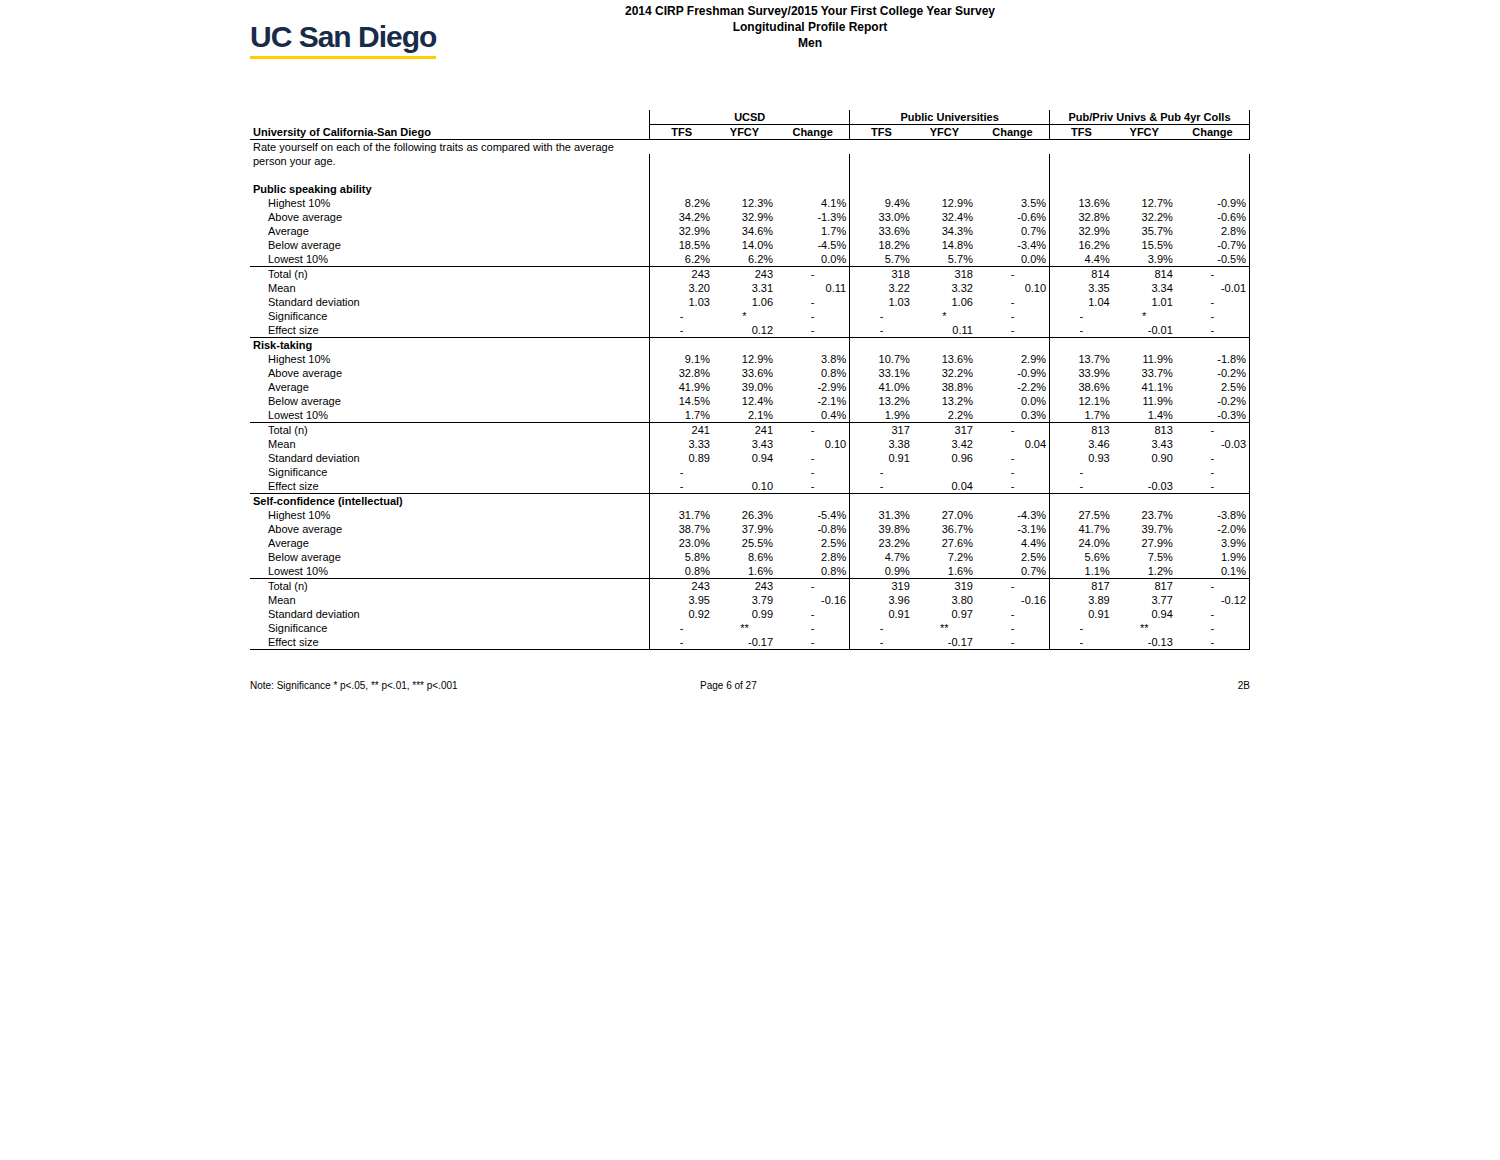UC San Diego
2014 CIRP Freshman Survey/2015 Your First College Year Survey
Longitudinal Profile Report
Men
| | UCSD | Public Universities | Pub/Priv Univs & Pub 4yr Colls |
| --- | --- | --- | --- |
| University of California-San Diego | TFS | YFCY | Change | TFS | YFCY | Change | TFS | YFCY | Change |
| Rate yourself on each of the following traits as compared with the average |
| person your age. | | | | | | | | | |
| Public speaking ability | | | | | | | | | |
| Highest 10% | 8.2% | 12.3% | 4.1% | 9.4% | 12.9% | 3.5% | 13.6% | 12.7% | -0.9% |
| Above average | 34.2% | 32.9% | -1.3% | 33.0% | 32.4% | -0.6% | 32.8% | 32.2% | -0.6% |
| Average | 32.9% | 34.6% | 1.7% | 33.6% | 34.3% | 0.7% | 32.9% | 35.7% | 2.8% |
| Below average | 18.5% | 14.0% | -4.5% | 18.2% | 14.8% | -3.4% | 16.2% | 15.5% | -0.7% |
| Lowest 10% | 6.2% | 6.2% | 0.0% | 5.7% | 5.7% | 0.0% | 4.4% | 3.9% | -0.5% |
| Total (n) | 243 | 243 | - | 318 | 318 | - | 814 | 814 | - |
| Mean | 3.20 | 3.31 | 0.11 | 3.22 | 3.32 | 0.10 | 3.35 | 3.34 | -0.01 |
| Standard deviation | 1.03 | 1.06 | - | 1.03 | 1.06 | - | 1.04 | 1.01 | - |
| Significance | - | * | - | - | * | - | - | * | - |
| Effect size | - | 0.12 | - | - | 0.11 | - | - | -0.01 | - |
| Risk-taking | | | | | | | | | |
| Highest 10% | 9.1% | 12.9% | 3.8% | 10.7% | 13.6% | 2.9% | 13.7% | 11.9% | -1.8% |
| Above average | 32.8% | 33.6% | 0.8% | 33.1% | 32.2% | -0.9% | 33.9% | 33.7% | -0.2% |
| Average | 41.9% | 39.0% | -2.9% | 41.0% | 38.8% | -2.2% | 38.6% | 41.1% | 2.5% |
| Below average | 14.5% | 12.4% | -2.1% | 13.2% | 13.2% | 0.0% | 12.1% | 11.9% | -0.2% |
| Lowest 10% | 1.7% | 2.1% | 0.4% | 1.9% | 2.2% | 0.3% | 1.7% | 1.4% | -0.3% |
| Total (n) | 241 | 241 | - | 317 | 317 | - | 813 | 813 | - |
| Mean | 3.33 | 3.43 | 0.10 | 3.38 | 3.42 | 0.04 | 3.46 | 3.43 | -0.03 |
| Standard deviation | 0.89 | 0.94 | - | 0.91 | 0.96 | - | 0.93 | 0.90 | - |
| Significance | - | | - | - | | - | - | | - |
| Effect size | - | 0.10 | - | - | 0.04 | - | - | -0.03 | - |
| Self-confidence (intellectual) | | | | | | | | | |
| Highest 10% | 31.7% | 26.3% | -5.4% | 31.3% | 27.0% | -4.3% | 27.5% | 23.7% | -3.8% |
| Above average | 38.7% | 37.9% | -0.8% | 39.8% | 36.7% | -3.1% | 41.7% | 39.7% | -2.0% |
| Average | 23.0% | 25.5% | 2.5% | 23.2% | 27.6% | 4.4% | 24.0% | 27.9% | 3.9% |
| Below average | 5.8% | 8.6% | 2.8% | 4.7% | 7.2% | 2.5% | 5.6% | 7.5% | 1.9% |
| Lowest 10% | 0.8% | 1.6% | 0.8% | 0.9% | 1.6% | 0.7% | 1.1% | 1.2% | 0.1% |
| Total (n) | 243 | 243 | - | 319 | 319 | - | 817 | 817 | - |
| Mean | 3.95 | 3.79 | -0.16 | 3.96 | 3.80 | -0.16 | 3.89 | 3.77 | -0.12 |
| Standard deviation | 0.92 | 0.99 | - | 0.91 | 0.97 | - | 0.91 | 0.94 | - |
| Significance | - | ** | - | - | ** | - | - | ** | - |
| Effect size | - | -0.17 | - | - | -0.17 | - | - | -0.13 | - |
Note: Significance * p<.05, ** p<.01, *** p<.001 Page 6 of 27 2B